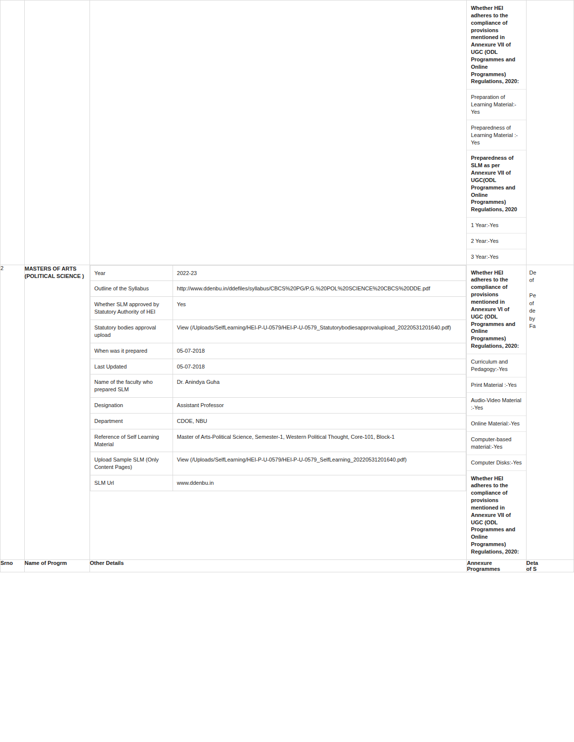| | | | Whether HEI adheres to the compliance of provisions mentioned in Annexure VII of UGC (ODL Programmes and Online Programmes) Regulations, 2020: Preparation of Learning Material:-Yes Preparedness of Learning Material :-Yes Preparedness of SLM as per Annexure VII of UGC(ODL Programmes and Online Programmes) Regulations, 2020 1 Year:-Yes 2 Year:-Yes 3 Year:-Yes | |
| 2 | MASTERS OF ARTS (POLITICAL SCIENCE ) | / Year / 2022-23 / / Outline of the Syllabus / http://www.ddenbu.in/ddefiles/syllabus/CBCS%20PG/P.G.%20POL%20SCIENCE%20CBCS%20DDE.pdf / / Whether SLM approved by Statutory Authority of HEI / Yes / / Statutory bodies approval upload / View (/Uploads/SelfLearning/HEI-P-U-0579/HEI-P-U-0579_Statutorybodiesapprovalupload_20220531201640.pdf) / / When was it prepared / 05-07-2018 / / Last Updated / 05-07-2018 / / Name of the faculty who prepared SLM / Dr. Anindya Guha / / Designation / Assistant Professor / / Department / CDOE, NBU / / Reference of Self Learning Material / Master of Arts-Political Science, Semester-1, Western Political Thought, Core-101, Block-1 / / Upload Sample SLM (Only Content Pages) / View (/Uploads/SelfLearning/HEI-P-U-0579/HEI-P-U-0579_SelfLearning_20220531201640.pdf) / / SLM Url / www.ddenbu.in / | Whether HEI adheres to the compliance of provisions mentioned in Annexure VI of UGC (ODL Programmes and Online Programmes) Regulations, 2020: Curriculum and Pedagogy:-Yes Print Material :-Yes Audio-Video Material :-Yes Online Material:-Yes Computer-based material:-Yes Computer Disks:-Yes Whether HEI adheres to the compliance of provisions mentioned in Annexure VII of UGC (ODL Programmes and Online Programmes) Regulations, 2020: | De of Pe of de by Fa |
| Srno | Name of Progrm | Other Details | Annexure Programmes | Deta of S |